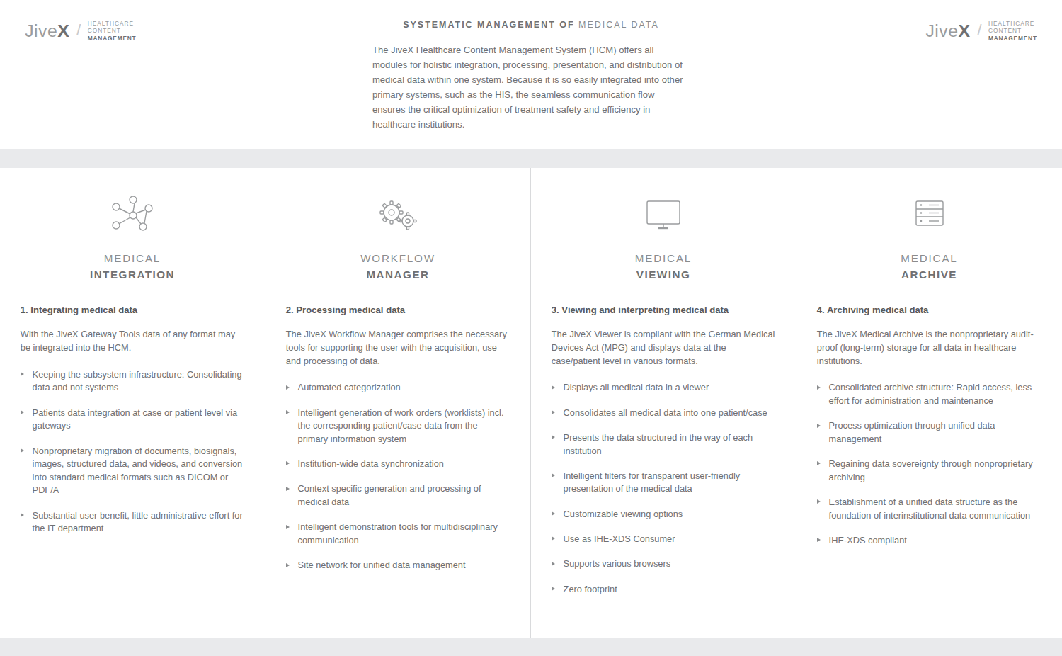JiveX / Healthcare
Content
Management
Systematic Management of Medical Data
The JiveX Healthcare Content Management System (HCM) offers all modules for holistic integration, processing, presentation, and distribution of medical data within one system. Because it is so easily integrated into other primary systems, such as the HIS, the seamless communication flow ensures the critical optimization of treatment safety and efficiency in healthcare institutions.
JiveX / Healthcare
Content
Management
MedicalIntegration
1. Integrating medical data
With the JiveX Gateway Tools data of any format may be integrated into the HCM.
Keeping the subsystem infrastructure: Consolidating data and not systems
Patients data integration at case or patient level via gateways
Nonproprietary migration of documents, biosignals, images, structured data, and videos, and conversion into standard medical formats such as DICOM or PDF/A
Substantial user benefit, little administrative effort for the IT department
WorkflowManager
2. Processing medical data
The JiveX Workflow Manager comprises the necessary tools for supporting the user with the acquisition, use and processing of data.
Automated categorization
Intelligent generation of work orders (worklists) incl. the corresponding patient/case data from the primary information system
Institution-wide data synchronization
Context specific generation and processing of medical data
Intelligent demonstration tools for multidisciplinary communication
Site network for unified data management
MedicalViewing
3. Viewing and interpreting medical data
The JiveX Viewer is compliant with the German Medical Devices Act (MPG) and displays data at the case/patient level in various formats.
Displays all medical data in a viewer
Consolidates all medical data into one patient/case
Presents the data structured in the way of each institution
Intelligent filters for transparent user-friendly presentation of the medical data
Customizable viewing options
Use as IHE-XDS Consumer
Supports various browsers
Zero footprint
MedicalArchive
4. Archiving medical data
The JiveX Medical Archive is the nonproprietary audit-proof (long-term) storage for all data in healthcare institutions.
Consolidated archive structure: Rapid access, less effort for administration and maintenance
Process optimization through unified data management
Regaining data sovereignty through nonproprietary archiving
Establishment of a unified data structure as the foundation of interinstitutional data communication
IHE-XDS compliant